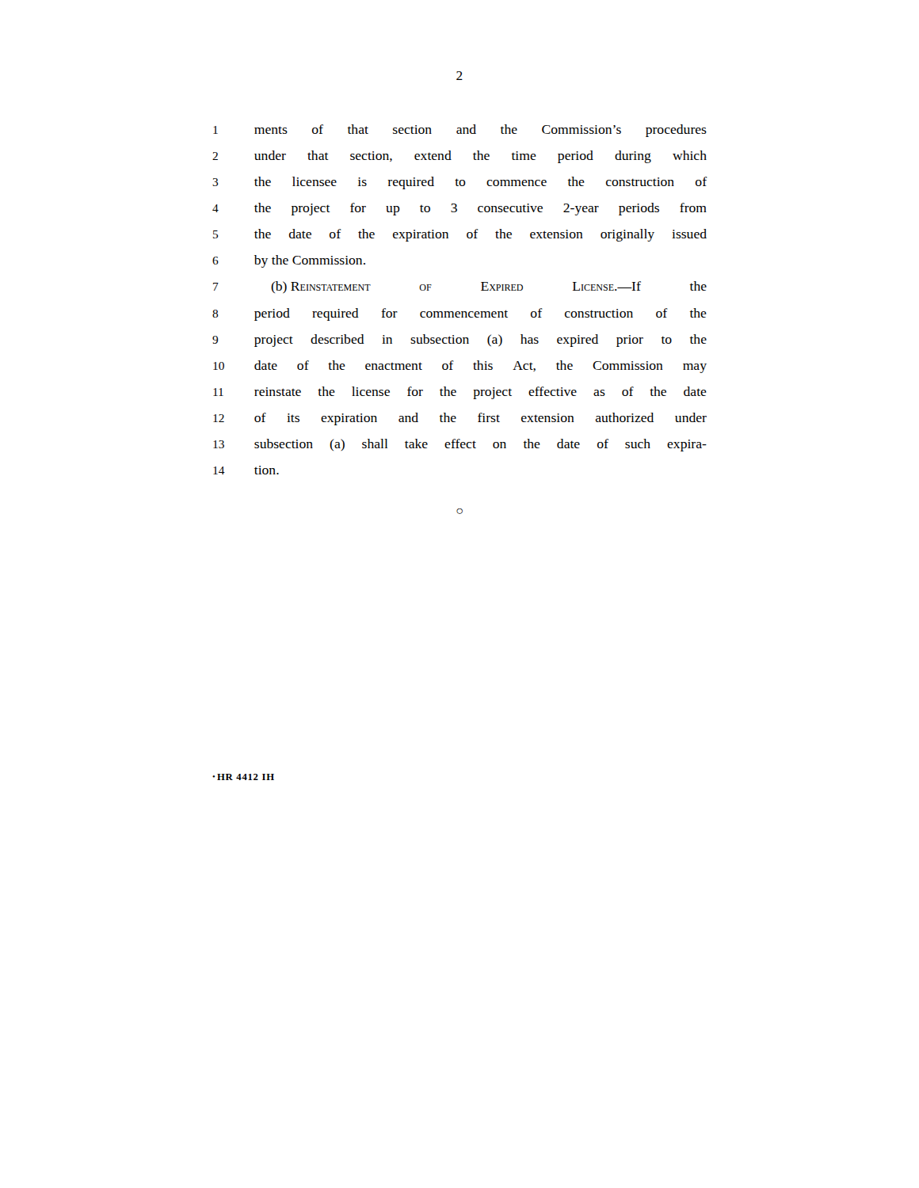2
ments of that section and the Commission’s procedures
under that section, extend the time period during which
the licensee is required to commence the construction of
the project for up to 3 consecutive 2-year periods from
the date of the expiration of the extension originally issued
by the Commission.
(b) Reinstatement of Expired License.—If the
period required for commencement of construction of the
project described in subsection(a) has expired prior to the
date of the enactment of this Act, the Commission may
reinstate the license for the project effective as of the date
of its expiration and the first extension authorized under
subsection(a) shall take effect on the date of such expira-
tion.
○
•HR 4412 IH